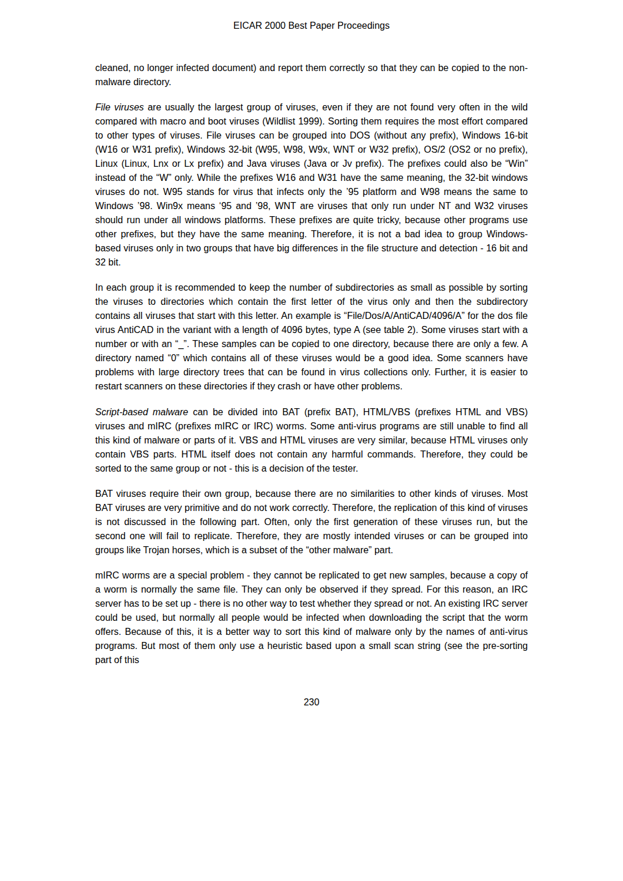EICAR 2000 Best Paper Proceedings
cleaned, no longer infected document) and report them correctly so that they can be copied to the non-malware directory.
File viruses are usually the largest group of viruses, even if they are not found very often in the wild compared with macro and boot viruses (Wildlist 1999). Sorting them requires the most effort compared to other types of viruses. File viruses can be grouped into DOS (without any prefix), Windows 16-bit (W16 or W31 prefix), Windows 32-bit (W95, W98, W9x, WNT or W32 prefix), OS/2 (OS2 or no prefix), Linux (Linux, Lnx or Lx prefix) and Java viruses (Java or Jv prefix). The prefixes could also be “Win” instead of the “W” only. While the prefixes W16 and W31 have the same meaning, the 32-bit windows viruses do not. W95 stands for virus that infects only the ’95 platform and W98 means the same to Windows ’98. Win9x means ‘95 and ’98, WNT are viruses that only run under NT and W32 viruses should run under all windows platforms. These prefixes are quite tricky, because other programs use other prefixes, but they have the same meaning. Therefore, it is not a bad idea to group Windows-based viruses only in two groups that have big differences in the file structure and detection - 16 bit and 32 bit.
In each group it is recommended to keep the number of subdirectories as small as possible by sorting the viruses to directories which contain the first letter of the virus only and then the subdirectory contains all viruses that start with this letter. An example is “File/Dos/A/AntiCAD/4096/A” for the dos file virus AntiCAD in the variant with a length of 4096 bytes, type A (see table 2). Some viruses start with a number or with an “_”. These samples can be copied to one directory, because there are only a few. A directory named “0” which contains all of these viruses would be a good idea. Some scanners have problems with large directory trees that can be found in virus collections only. Further, it is easier to restart scanners on these directories if they crash or have other problems.
Script-based malware can be divided into BAT (prefix BAT), HTML/VBS (prefixes HTML and VBS) viruses and mIRC (prefixes mIRC or IRC) worms. Some anti-virus programs are still unable to find all this kind of malware or parts of it. VBS and HTML viruses are very similar, because HTML viruses only contain VBS parts. HTML itself does not contain any harmful commands. Therefore, they could be sorted to the same group or not - this is a decision of the tester.
BAT viruses require their own group, because there are no similarities to other kinds of viruses. Most BAT viruses are very primitive and do not work correctly. Therefore, the replication of this kind of viruses is not discussed in the following part. Often, only the first generation of these viruses run, but the second one will fail to replicate. Therefore, they are mostly intended viruses or can be grouped into groups like Trojan horses, which is a subset of the “other malware” part.
mIRC worms are a special problem - they cannot be replicated to get new samples, because a copy of a worm is normally the same file. They can only be observed if they spread. For this reason, an IRC server has to be set up - there is no other way to test whether they spread or not. An existing IRC server could be used, but normally all people would be infected when downloading the script that the worm offers. Because of this, it is a better way to sort this kind of malware only by the names of anti-virus programs. But most of them only use a heuristic based upon a small scan string (see the pre-sorting part of this
230